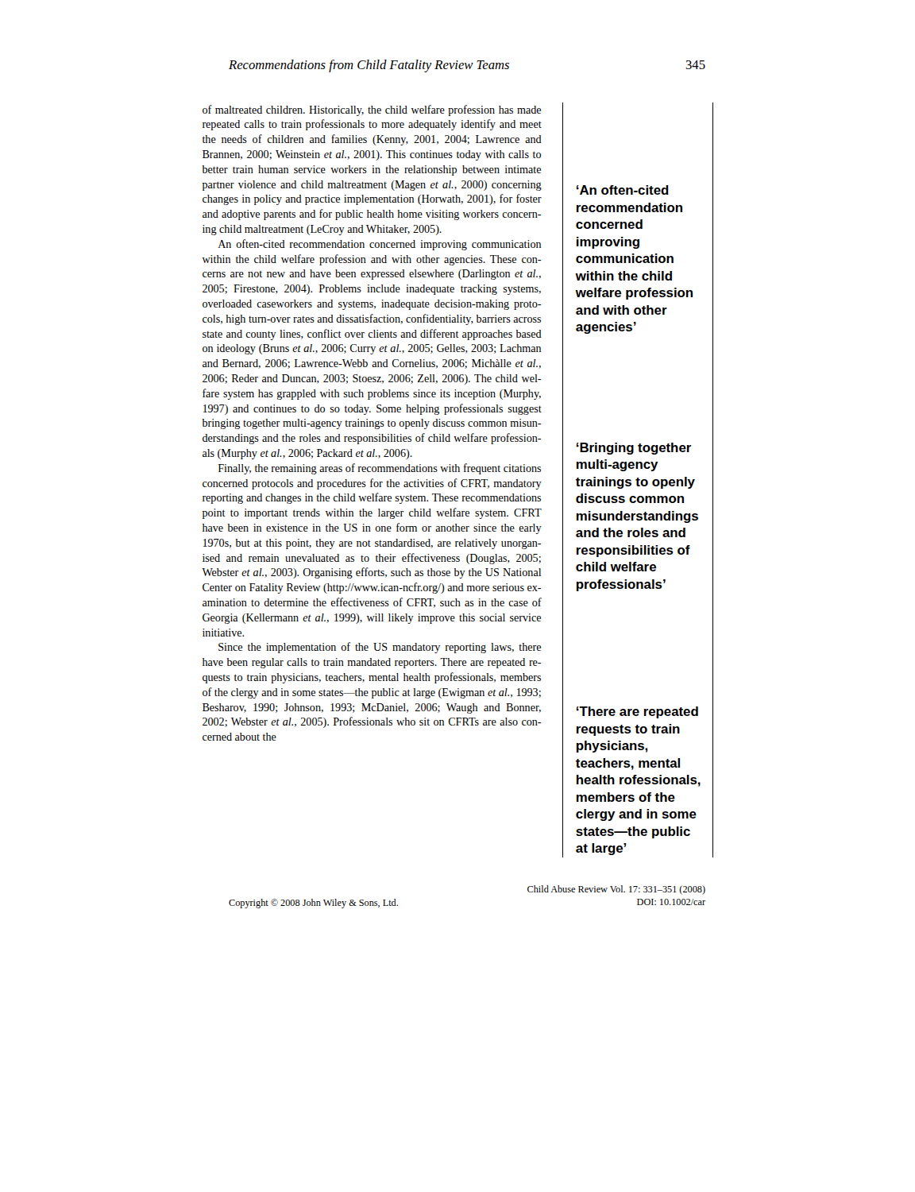Recommendations from Child Fatality Review Teams 345
of maltreated children. Historically, the child welfare profession has made repeated calls to train professionals to more adequately identify and meet the needs of children and families (Kenny, 2001, 2004; Lawrence and Brannen, 2000; Weinstein et al., 2001). This continues today with calls to better train human service workers in the relationship between intimate partner violence and child maltreatment (Magen et al., 2000) concerning changes in policy and practice implementation (Horwath, 2001), for foster and adoptive parents and for public health home visiting workers concerning child maltreatment (LeCroy and Whitaker, 2005).
An often-cited recommendation concerned improving communication within the child welfare profession and with other agencies. These concerns are not new and have been expressed elsewhere (Darlington et al., 2005; Firestone, 2004). Problems include inadequate tracking systems, overloaded caseworkers and systems, inadequate decision-making protocols, high turn-over rates and dissatisfaction, confidentiality, barriers across state and county lines, conflict over clients and different approaches based on ideology (Bruns et al., 2006; Curry et al., 2005; Gelles, 2003; Lachman and Bernard, 2006; Lawrence-Webb and Cornelius, 2006; Michàlle et al., 2006; Reder and Duncan, 2003; Stoesz, 2006; Zell, 2006). The child welfare system has grappled with such problems since its inception (Murphy, 1997) and continues to do so today. Some helping professionals suggest bringing together multi-agency trainings to openly discuss common misunderstandings and the roles and responsibilities of child welfare professionals (Murphy et al., 2006; Packard et al., 2006).
Finally, the remaining areas of recommendations with frequent citations concerned protocols and procedures for the activities of CFRT, mandatory reporting and changes in the child welfare system. These recommendations point to important trends within the larger child welfare system. CFRT have been in existence in the US in one form or another since the early 1970s, but at this point, they are not standardised, are relatively unorganised and remain unevaluated as to their effectiveness (Douglas, 2005; Webster et al., 2003). Organising efforts, such as those by the US National Center on Fatality Review (http://www.ican-ncfr.org/) and more serious examination to determine the effectiveness of CFRT, such as in the case of Georgia (Kellermann et al., 1999), will likely improve this social service initiative.
Since the implementation of the US mandatory reporting laws, there have been regular calls to train mandated reporters. There are repeated requests to train physicians, teachers, mental health professionals, members of the clergy and in some states—the public at large (Ewigman et al., 1993; Besharov, 1990; Johnson, 1993; McDaniel, 2006; Waugh and Bonner, 2002; Webster et al., 2005). Professionals who sit on CFRTs are also concerned about the
‘An often-cited recommendation concerned improving communication within the child welfare profession and with other agencies’
‘Bringing together multi-agency trainings to openly discuss common misunderstandings and the roles and responsibilities of child welfare professionals’
‘There are repeated requests to train physicians, teachers, mental health rofessionals, members of the clergy and in some states—the public at large’
Copyright © 2008 John Wiley & Sons, Ltd.
Child Abuse Review Vol. 17: 331–351 (2008)
DOI: 10.1002/car